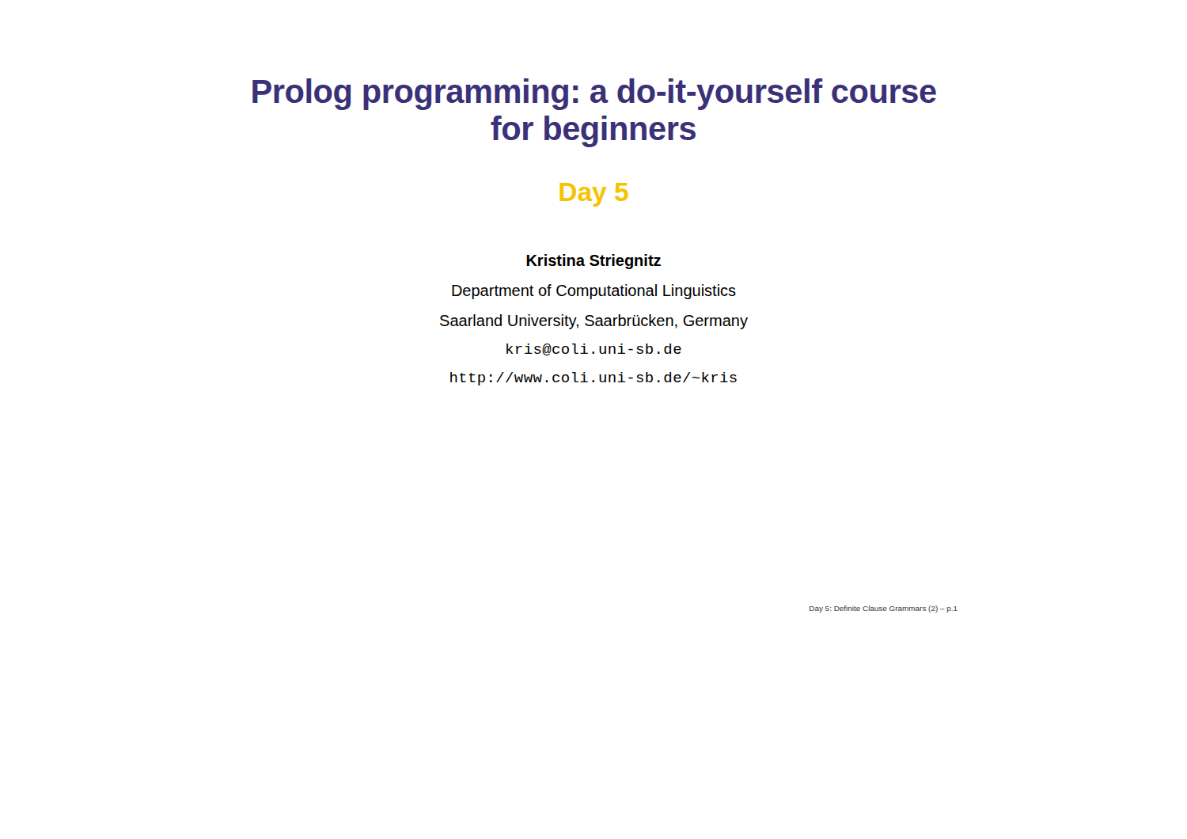Prolog programming: a do-it-yourself course for beginners
Day 5
Kristina Striegnitz
Department of Computational Linguistics
Saarland University, Saarbrücken, Germany
kris@coli.uni-sb.de
http://www.coli.uni-sb.de/~kris
Day 5: Definite Clause Grammars (2) – p.1